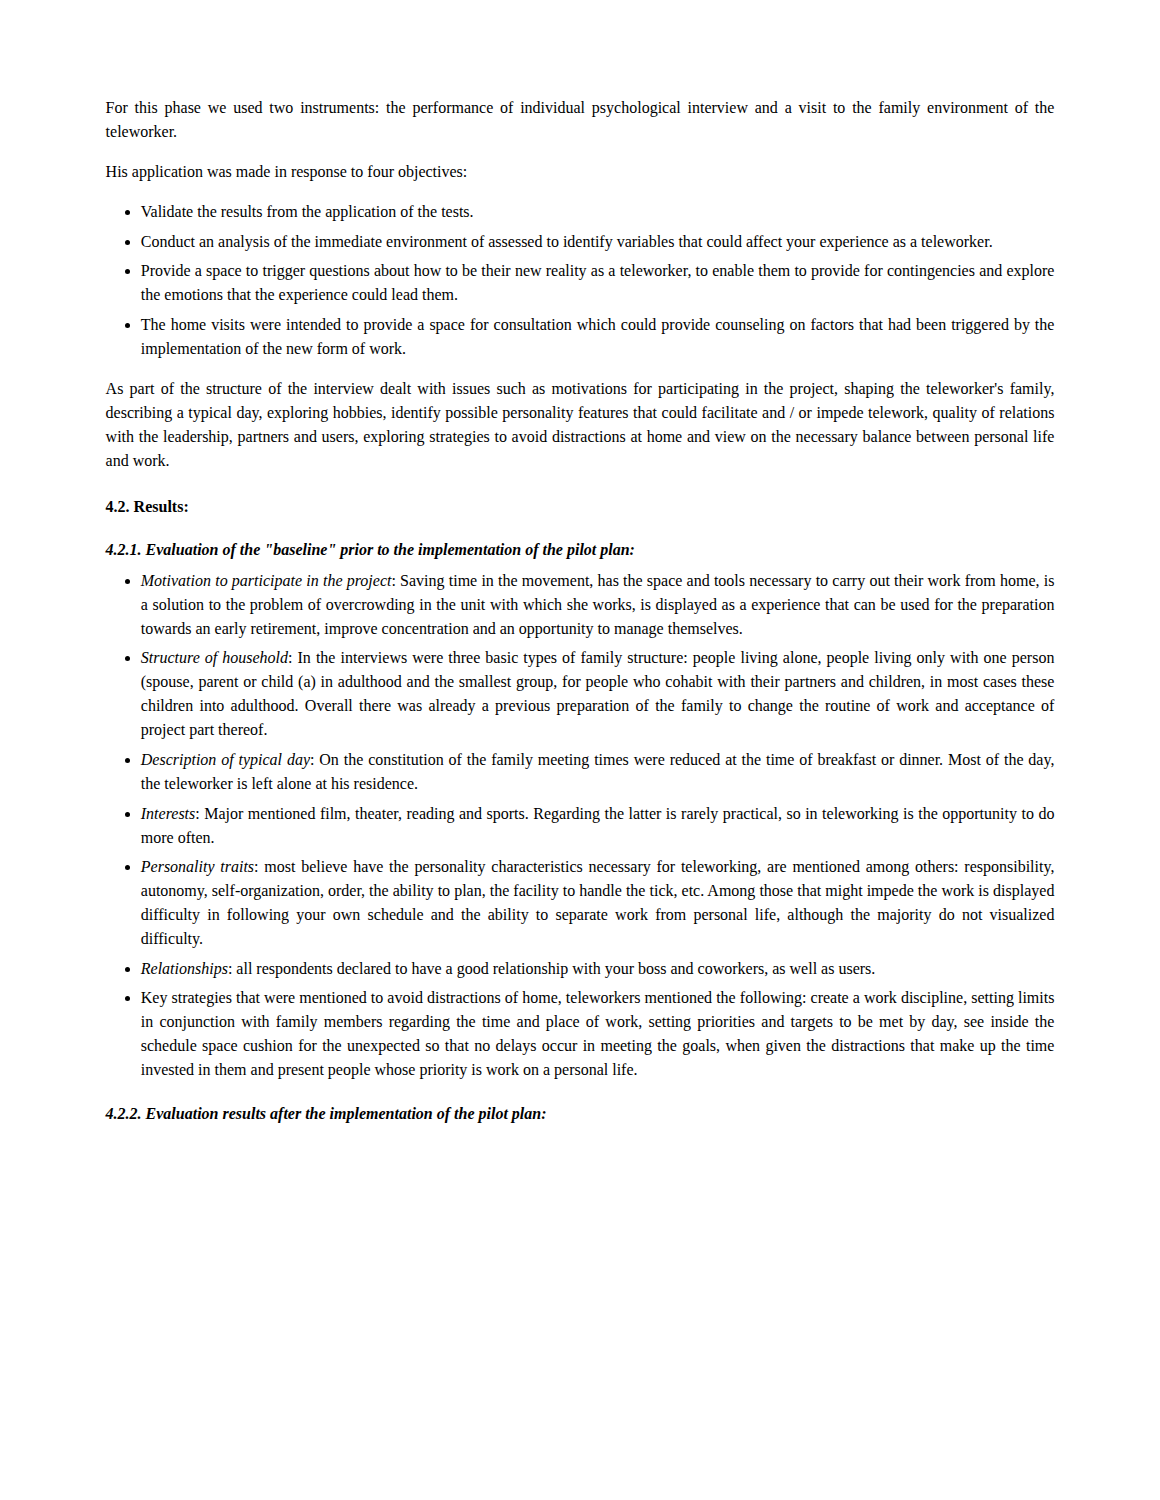For this phase we used two instruments: the performance of individual psychological interview and a visit to the family environment of the teleworker.
His application was made in response to four objectives:
Validate the results from the application of the tests.
Conduct an analysis of the immediate environment of assessed to identify variables that could affect your experience as a teleworker.
Provide a space to trigger questions about how to be their new reality as a teleworker, to enable them to provide for contingencies and explore the emotions that the experience could lead them.
The home visits were intended to provide a space for consultation which could provide counseling on factors that had been triggered by the implementation of the new form of work.
As part of the structure of the interview dealt with issues such as motivations for participating in the project, shaping the teleworker's family, describing a typical day, exploring hobbies, identify possible personality features that could facilitate and / or impede telework, quality of relations with the leadership, partners and users, exploring strategies to avoid distractions at home and view on the necessary balance between personal life and work.
4.2. Results:
4.2.1. Evaluation of the "baseline" prior to the implementation of the pilot plan:
Motivation to participate in the project: Saving time in the movement, has the space and tools necessary to carry out their work from home, is a solution to the problem of overcrowding in the unit with which she works, is displayed as a experience that can be used for the preparation towards an early retirement, improve concentration and an opportunity to manage themselves.
Structure of household: In the interviews were three basic types of family structure: people living alone, people living only with one person (spouse, parent or child (a) in adulthood and the smallest group, for people who cohabit with their partners and children, in most cases these children into adulthood. Overall there was already a previous preparation of the family to change the routine of work and acceptance of project part thereof.
Description of typical day: On the constitution of the family meeting times were reduced at the time of breakfast or dinner. Most of the day, the teleworker is left alone at his residence.
Interests: Major mentioned film, theater, reading and sports. Regarding the latter is rarely practical, so in teleworking is the opportunity to do more often.
Personality traits: most believe have the personality characteristics necessary for teleworking, are mentioned among others: responsibility, autonomy, self-organization, order, the ability to plan, the facility to handle the tick, etc. Among those that might impede the work is displayed difficulty in following your own schedule and the ability to separate work from personal life, although the majority do not visualized difficulty.
Relationships: all respondents declared to have a good relationship with your boss and coworkers, as well as users.
Key strategies that were mentioned to avoid distractions of home, teleworkers mentioned the following: create a work discipline, setting limits in conjunction with family members regarding the time and place of work, setting priorities and targets to be met by day, see inside the schedule space cushion for the unexpected so that no delays occur in meeting the goals, when given the distractions that make up the time invested in them and present people whose priority is work on a personal life.
4.2.2. Evaluation results after the implementation of the pilot plan: